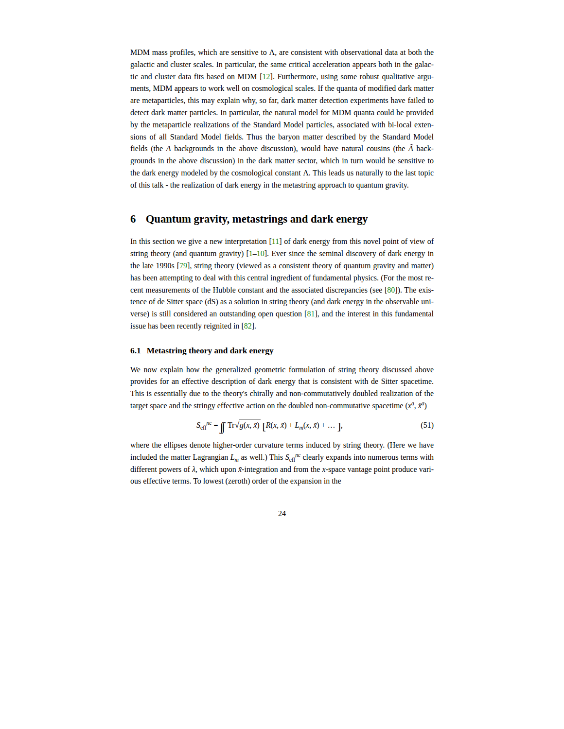MDM mass profiles, which are sensitive to Λ, are consistent with observational data at both the galactic and cluster scales. In particular, the same critical acceleration appears both in the galactic and cluster data fits based on MDM [12]. Furthermore, using some robust qualitative arguments, MDM appears to work well on cosmological scales. If the quanta of modified dark matter are metaparticles, this may explain why, so far, dark matter detection experiments have failed to detect dark matter particles. In particular, the natural model for MDM quanta could be provided by the metaparticle realizations of the Standard Model particles, associated with bi-local extensions of all Standard Model fields. Thus the baryon matter described by the Standard Model fields (the A backgrounds in the above discussion), would have natural cousins (the Ã backgrounds in the above discussion) in the dark matter sector, which in turn would be sensitive to the dark energy modeled by the cosmological constant Λ. This leads us naturally to the last topic of this talk - the realization of dark energy in the metastring approach to quantum gravity.
6 Quantum gravity, metastrings and dark energy
In this section we give a new interpretation [11] of dark energy from this novel point of view of string theory (and quantum gravity) [1–10]. Ever since the seminal discovery of dark energy in the late 1990s [79], string theory (viewed as a consistent theory of quantum gravity and matter) has been attempting to deal with this central ingredient of fundamental physics. (For the most recent measurements of the Hubble constant and the associated discrepancies (see [80]). The existence of de Sitter space (dS) as a solution in string theory (and dark energy in the observable universe) is still considered an outstanding open question [81], and the interest in this fundamental issue has been recently reignited in [82].
6.1 Metastring theory and dark energy
We now explain how the generalized geometric formulation of string theory discussed above provides for an effective description of dark energy that is consistent with de Sitter spacetime. This is essentially due to the theory's chirally and non-commutatively doubled realization of the target space and the stringy effective action on the doubled non-commutative spacetime (xa, x̃a)
Seffnc = ∫∫ Tr g(x, x̃) [R(x, x̃) + Lm(x, x̃) + … ],
(51)
where the ellipses denote higher-order curvature terms induced by string theory. (Here we have included the matter Lagrangian Lm as well.) This Seffnc clearly expands into numerous terms with different powers of λ, which upon x̃-integration and from the x-space vantage point produce various effective terms. To lowest (zeroth) order of the expansion in the
24